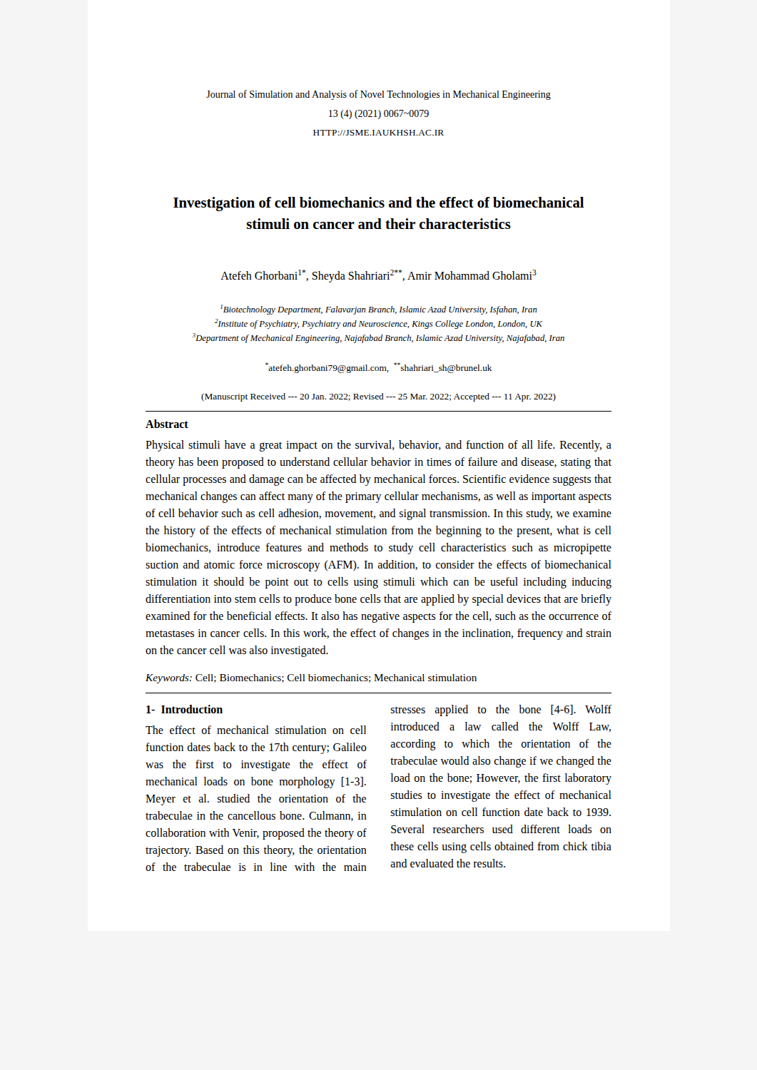Journal of Simulation and Analysis of Novel Technologies in Mechanical Engineering
13 (4) (2021) 0067~0079
HTTP://JSME.IAUKHSH.AC.IR
Investigation of cell biomechanics and the effect of biomechanical stimuli on cancer and their characteristics
Atefeh Ghorbani1*, Sheyda Shahriari2**, Amir Mohammad Gholami3
1Biotechnology Department, Falavarjan Branch, Islamic Azad University, Isfahan, Iran
2Institute of Psychiatry, Psychiatry and Neuroscience, Kings College London, London, UK
3Department of Mechanical Engineering, Najafabad Branch, Islamic Azad University, Najafabad, Iran
*atefeh.ghorbani79@gmail.com, **shahriari_sh@brunel.uk
(Manuscript Received --- 20 Jan. 2022; Revised --- 25 Mar. 2022; Accepted --- 11 Apr. 2022)
Abstract
Physical stimuli have a great impact on the survival, behavior, and function of all life. Recently, a theory has been proposed to understand cellular behavior in times of failure and disease, stating that cellular processes and damage can be affected by mechanical forces. Scientific evidence suggests that mechanical changes can affect many of the primary cellular mechanisms, as well as important aspects of cell behavior such as cell adhesion, movement, and signal transmission. In this study, we examine the history of the effects of mechanical stimulation from the beginning to the present, what is cell biomechanics, introduce features and methods to study cell characteristics such as micropipette suction and atomic force microscopy (AFM). In addition, to consider the effects of biomechanical stimulation it should be point out to cells using stimuli which can be useful including inducing differentiation into stem cells to produce bone cells that are applied by special devices that are briefly examined for the beneficial effects. It also has negative aspects for the cell, such as the occurrence of metastases in cancer cells. In this work, the effect of changes in the inclination, frequency and strain on the cancer cell was also investigated.
Keywords: Cell; Biomechanics; Cell biomechanics; Mechanical stimulation
1- Introduction
The effect of mechanical stimulation on cell function dates back to the 17th century; Galileo was the first to investigate the effect of mechanical loads on bone morphology [1-3]. Meyer et al. studied the orientation of the trabeculae in the cancellous bone. Culmann, in collaboration with Venir, proposed the theory of trajectory. Based on this theory, the orientation of the trabeculae is in line with the main stresses applied to the bone [4-6]. Wolff introduced a law called the Wolff Law, according to which the orientation of the trabeculae would also change if we changed the load on the bone; However, the first laboratory studies to investigate the effect of mechanical stimulation on cell function date back to 1939. Several researchers used different loads on these cells using cells obtained from chick tibia and evaluated the results.